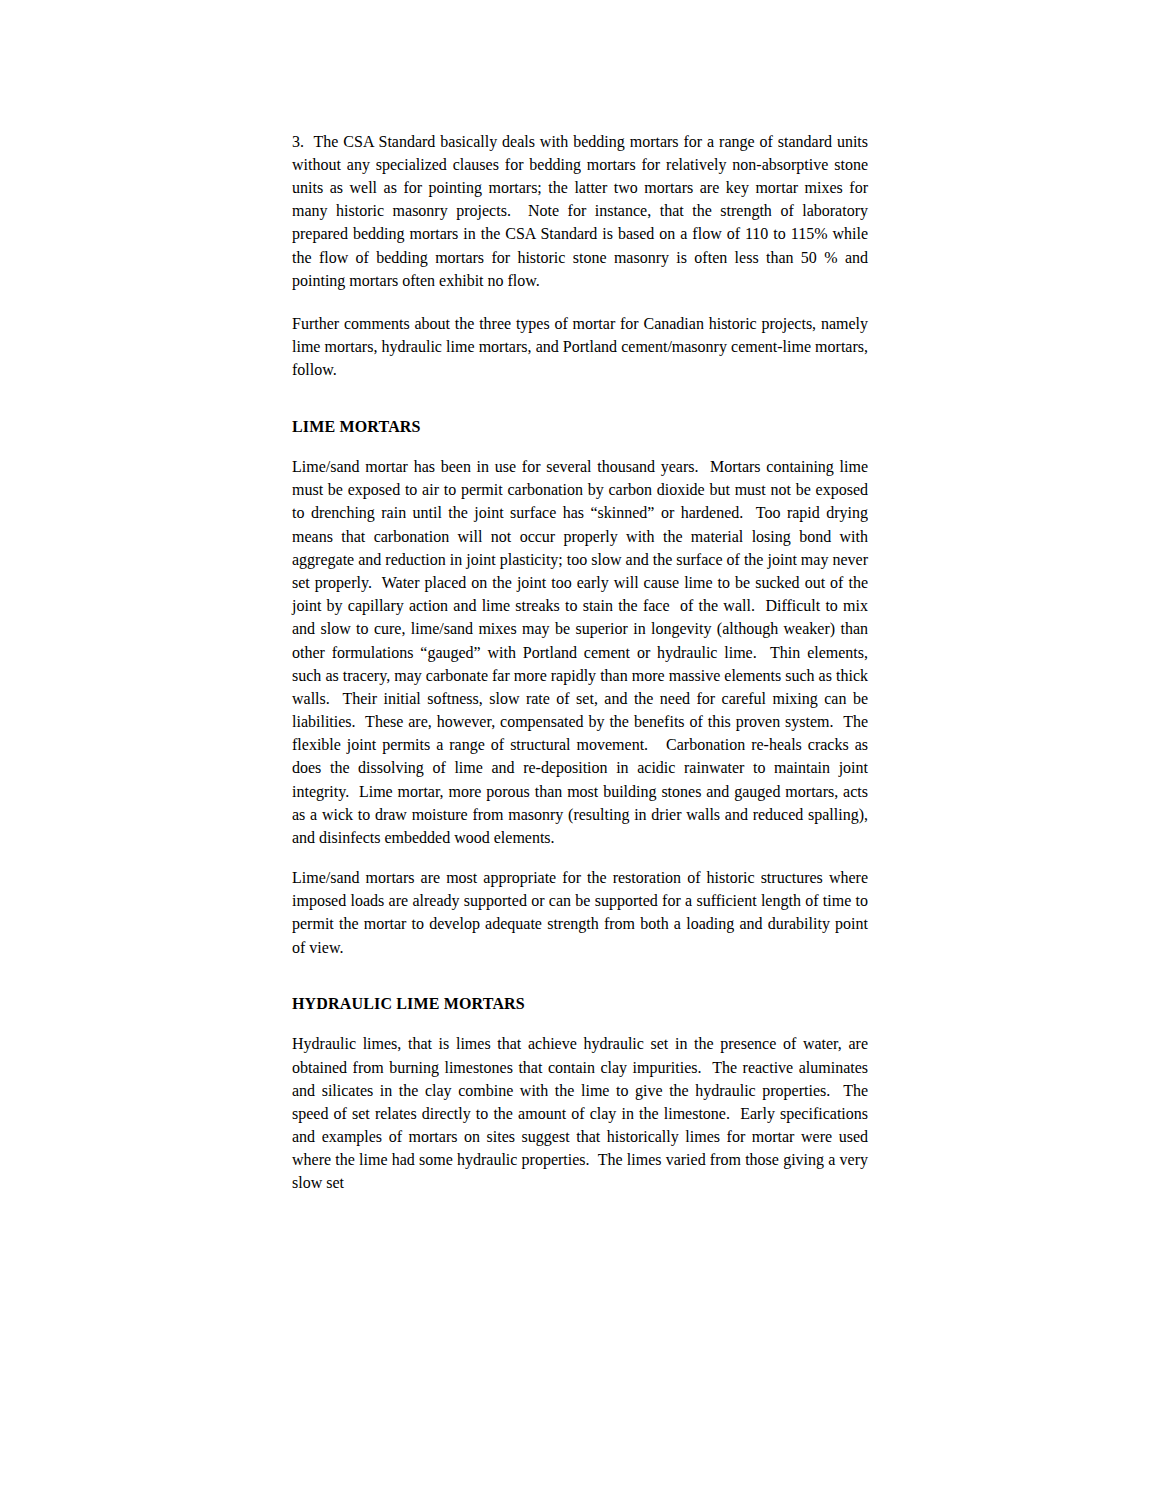3. The CSA Standard basically deals with bedding mortars for a range of standard units without any specialized clauses for bedding mortars for relatively non-absorptive stone units as well as for pointing mortars; the latter two mortars are key mortar mixes for many historic masonry projects. Note for instance, that the strength of laboratory prepared bedding mortars in the CSA Standard is based on a flow of 110 to 115% while the flow of bedding mortars for historic stone masonry is often less than 50 % and pointing mortars often exhibit no flow.
Further comments about the three types of mortar for Canadian historic projects, namely lime mortars, hydraulic lime mortars, and Portland cement/masonry cement-lime mortars, follow.
Lime Mortars
Lime/sand mortar has been in use for several thousand years. Mortars containing lime must be exposed to air to permit carbonation by carbon dioxide but must not be exposed to drenching rain until the joint surface has “skinned” or hardened. Too rapid drying means that carbonation will not occur properly with the material losing bond with aggregate and reduction in joint plasticity; too slow and the surface of the joint may never set properly. Water placed on the joint too early will cause lime to be sucked out of the joint by capillary action and lime streaks to stain the face of the wall. Difficult to mix and slow to cure, lime/sand mixes may be superior in longevity (although weaker) than other formulations “gauged” with Portland cement or hydraulic lime. Thin elements, such as tracery, may carbonate far more rapidly than more massive elements such as thick walls. Their initial softness, slow rate of set, and the need for careful mixing can be liabilities. These are, however, compensated by the benefits of this proven system. The flexible joint permits a range of structural movement. Carbonation re-heals cracks as does the dissolving of lime and re-deposition in acidic rainwater to maintain joint integrity. Lime mortar, more porous than most building stones and gauged mortars, acts as a wick to draw moisture from masonry (resulting in drier walls and reduced spalling), and disinfects embedded wood elements.
Lime/sand mortars are most appropriate for the restoration of historic structures where imposed loads are already supported or can be supported for a sufficient length of time to permit the mortar to develop adequate strength from both a loading and durability point of view.
Hydraulic Lime Mortars
Hydraulic limes, that is limes that achieve hydraulic set in the presence of water, are obtained from burning limestones that contain clay impurities. The reactive aluminates and silicates in the clay combine with the lime to give the hydraulic properties. The speed of set relates directly to the amount of clay in the limestone. Early specifications and examples of mortars on sites suggest that historically limes for mortar were used where the lime had some hydraulic properties. The limes varied from those giving a very slow set